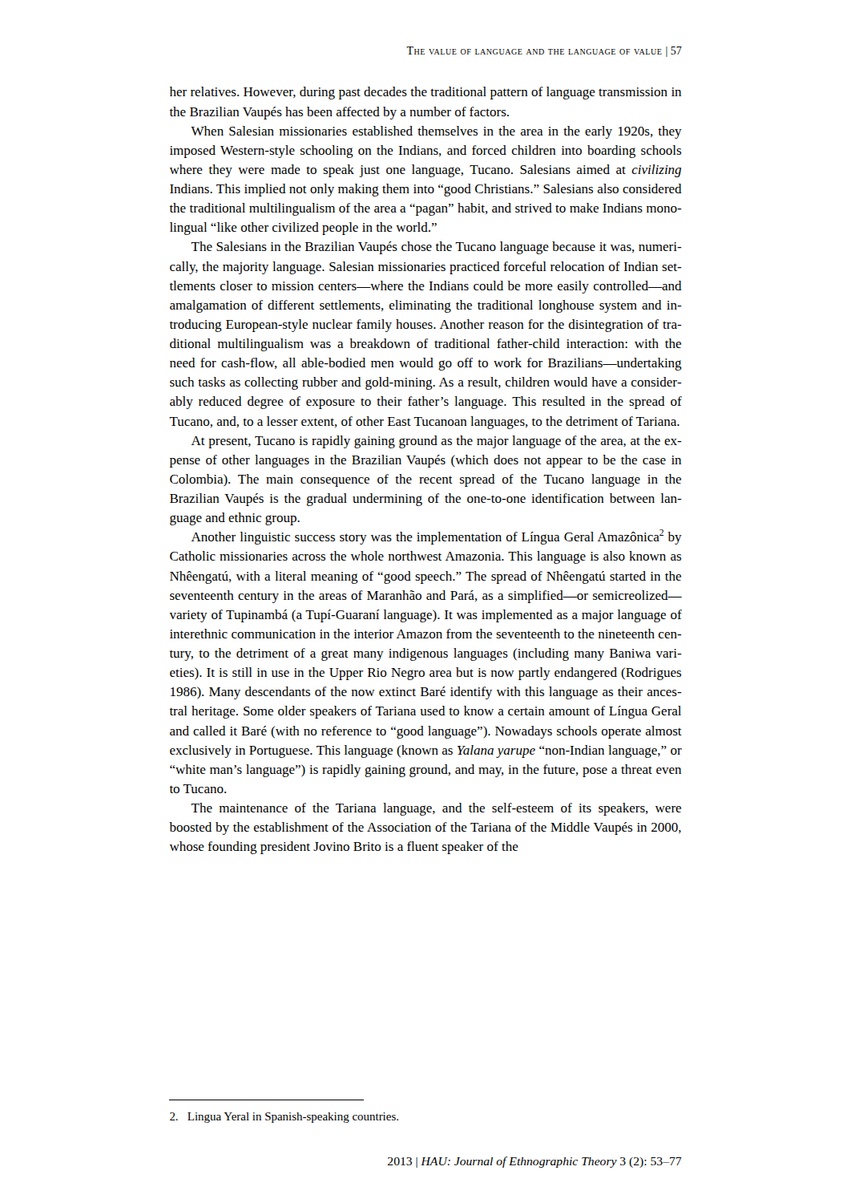The value of language and the language of value | 57
her relatives. However, during past decades the traditional pattern of language transmission in the Brazilian Vaupés has been affected by a number of factors.
When Salesian missionaries established themselves in the area in the early 1920s, they imposed Western-style schooling on the Indians, and forced children into boarding schools where they were made to speak just one language, Tucano. Salesians aimed at civilizing Indians. This implied not only making them into “good Christians.” Salesians also considered the traditional multilingualism of the area a “pagan” habit, and strived to make Indians monolingual “like other civilized people in the world.”
The Salesians in the Brazilian Vaupés chose the Tucano language because it was, numerically, the majority language. Salesian missionaries practiced forceful relocation of Indian settlements closer to mission centers—where the Indians could be more easily controlled—and amalgamation of different settlements, eliminating the traditional longhouse system and introducing European-style nuclear family houses. Another reason for the disintegration of traditional multilingualism was a breakdown of traditional father-child interaction: with the need for cash-flow, all able-bodied men would go off to work for Brazilians—undertaking such tasks as collecting rubber and gold-mining. As a result, children would have a considerably reduced degree of exposure to their father’s language. This resulted in the spread of Tucano, and, to a lesser extent, of other East Tucanoan languages, to the detriment of Tariana.
At present, Tucano is rapidly gaining ground as the major language of the area, at the expense of other languages in the Brazilian Vaupés (which does not appear to be the case in Colombia). The main consequence of the recent spread of the Tucano language in the Brazilian Vaupés is the gradual undermining of the one-to-one identification between language and ethnic group.
Another linguistic success story was the implementation of Língua Geral Amazônica2 by Catholic missionaries across the whole northwest Amazonia. This language is also known as Nhêengatú, with a literal meaning of “good speech.” The spread of Nhêengatú started in the seventeenth century in the areas of Maranhão and Pará, as a simplified—or semicreolized—variety of Tupinambá (a Tupí-Guaraní language). It was implemented as a major language of interethnic communication in the interior Amazon from the seventeenth to the nineteenth century, to the detriment of a great many indigenous languages (including many Baniwa varieties). It is still in use in the Upper Rio Negro area but is now partly endangered (Rodrigues 1986). Many descendants of the now extinct Baré identify with this language as their ancestral heritage. Some older speakers of Tariana used to know a certain amount of Língua Geral and called it Baré (with no reference to “good language”). Nowadays schools operate almost exclusively in Portuguese. This language (known as Yalana yarupe “non-Indian language,” or “white man’s language”) is rapidly gaining ground, and may, in the future, pose a threat even to Tucano.
The maintenance of the Tariana language, and the self-esteem of its speakers, were boosted by the establishment of the Association of the Tariana of the Middle Vaupés in 2000, whose founding president Jovino Brito is a fluent speaker of the
2. Lingua Yeral in Spanish-speaking countries.
2013 | HAU: Journal of Ethnographic Theory 3 (2): 53–77